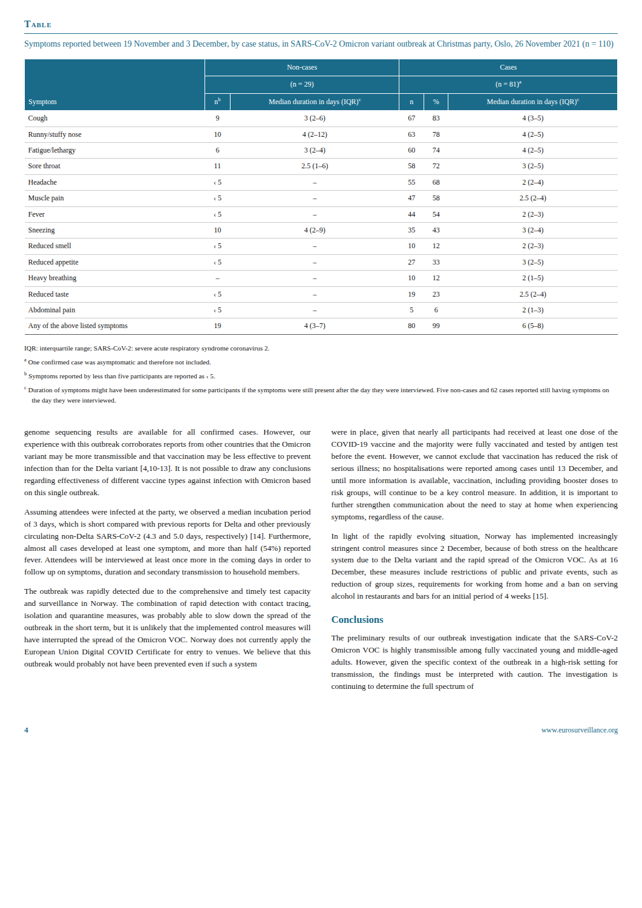Table
Symptoms reported between 19 November and 3 December, by case status, in SARS-CoV-2 Omicron variant outbreak at Christmas party, Oslo, 26 November 2021 (n = 110)
| Symptom | Non-cases | Cases |
| --- | --- | --- |
| (n = 29) | (n = 81) a |
| n b | Median duration in days (IQR) c | n | % | Median duration in days (IQR) c |
| Cough | 9 | 3 (2–6) | 67 | 83 | 4 (3–5) |
| Runny/stuffy nose | 10 | 4 (2–12) | 63 | 78 | 4 (2–5) |
| Fatigue/lethargy | 6 | 3 (2–4) | 60 | 74 | 4 (2–5) |
| Sore throat | 11 | 2.5 (1–6) | 58 | 72 | 3 (2–5) |
| Headache | ‹ 5 | – | 55 | 68 | 2 (2–4) |
| Muscle pain | ‹ 5 | – | 47 | 58 | 2.5 (2–4) |
| Fever | ‹ 5 | – | 44 | 54 | 2 (2–3) |
| Sneezing | 10 | 4 (2–9) | 35 | 43 | 3 (2–4) |
| Reduced smell | ‹ 5 | – | 10 | 12 | 2 (2–3) |
| Reduced appetite | ‹ 5 | – | 27 | 33 | 3 (2–5) |
| Heavy breathing | – | – | 10 | 12 | 2 (1–5) |
| Reduced taste | ‹ 5 | – | 19 | 23 | 2.5 (2–4) |
| Abdominal pain | ‹ 5 | – | 5 | 6 | 2 (1–3) |
| Any of the above listed symptoms | 19 | 4 (3–7) | 80 | 99 | 6 (5–8) |
IQR: interquartile range; SARS-CoV-2: severe acute respiratory syndrome coronavirus 2.
a One confirmed case was asymptomatic and therefore not included.
b Symptoms reported by less than five participants are reported as ‹ 5.
c Duration of symptoms might have been underestimated for some participants if the symptoms were still present after the day they were interviewed. Five non-cases and 62 cases reported still having symptoms on the day they were interviewed.
genome sequencing results are available for all confirmed cases. However, our experience with this outbreak corroborates reports from other countries that the Omicron variant may be more transmissible and that vaccination may be less effective to prevent infection than for the Delta variant [4,10-13]. It is not possible to draw any conclusions regarding effectiveness of different vaccine types against infection with Omicron based on this single outbreak.
Assuming attendees were infected at the party, we observed a median incubation period of 3 days, which is short compared with previous reports for Delta and other previously circulating non-Delta SARS-CoV-2 (4.3 and 5.0 days, respectively) [14]. Furthermore, almost all cases developed at least one symptom, and more than half (54%) reported fever. Attendees will be interviewed at least once more in the coming days in order to follow up on symptoms, duration and secondary transmission to household members.
The outbreak was rapidly detected due to the comprehensive and timely test capacity and surveillance in Norway. The combination of rapid detection with contact tracing, isolation and quarantine measures, was probably able to slow down the spread of the outbreak in the short term, but it is unlikely that the implemented control measures will have interrupted the spread of the Omicron VOC. Norway does not currently apply the European Union Digital COVID Certificate for entry to venues. We believe that this outbreak would probably not have been prevented even if such a system
were in place, given that nearly all participants had received at least one dose of the COVID-19 vaccine and the majority were fully vaccinated and tested by antigen test before the event. However, we cannot exclude that vaccination has reduced the risk of serious illness; no hospitalisations were reported among cases until 13 December, and until more information is available, vaccination, including providing booster doses to risk groups, will continue to be a key control measure. In addition, it is important to further strengthen communication about the need to stay at home when experiencing symptoms, regardless of the cause.
In light of the rapidly evolving situation, Norway has implemented increasingly stringent control measures since 2 December, because of both stress on the healthcare system due to the Delta variant and the rapid spread of the Omicron VOC. As at 16 December, these measures include restrictions of public and private events, such as reduction of group sizes, requirements for working from home and a ban on serving alcohol in restaurants and bars for an initial period of 4 weeks [15].
Conclusions
The preliminary results of our outbreak investigation indicate that the SARS-CoV-2 Omicron VOC is highly transmissible among fully vaccinated young and middle-aged adults. However, given the specific context of the outbreak in a high-risk setting for transmission, the findings must be interpreted with caution. The investigation is continuing to determine the full spectrum of
4 www.eurosurveillance.org